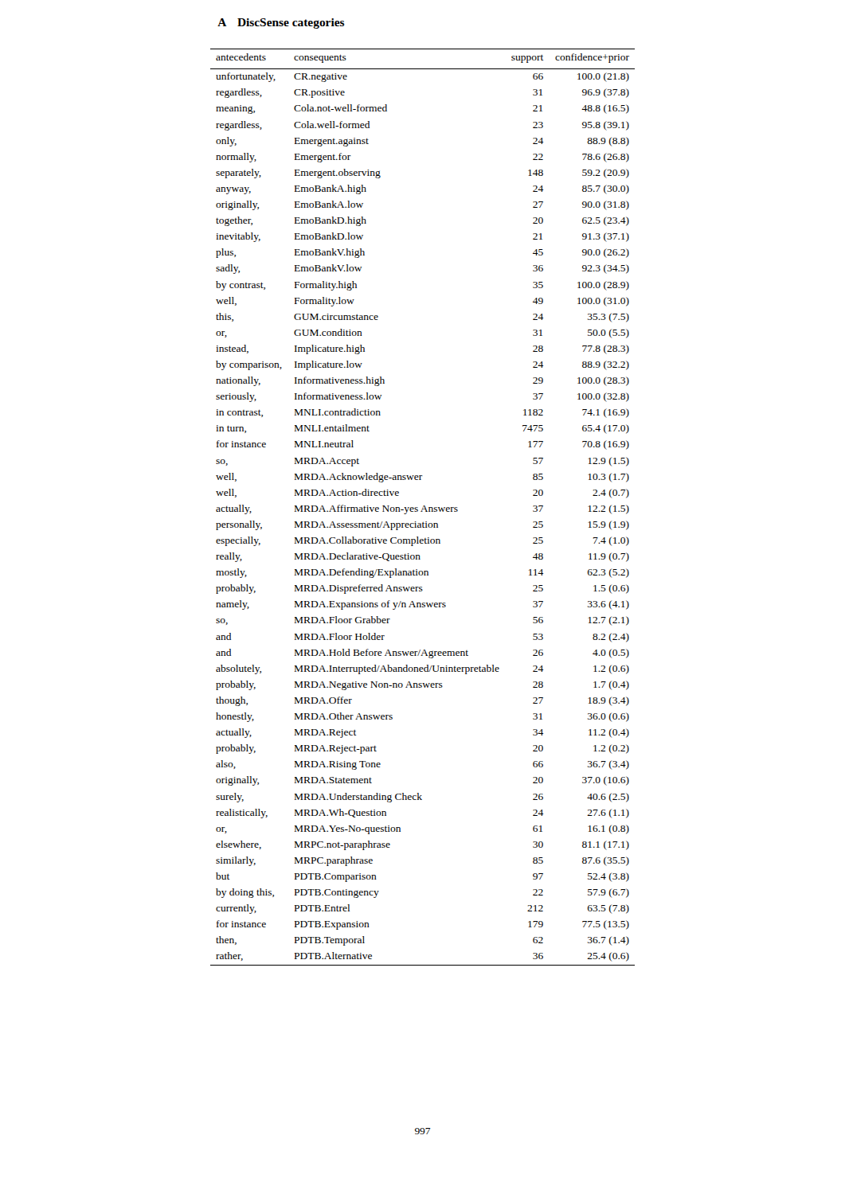ADiscSense categories
DiscSense categories: antecedents, consequents, support, confidence and prior
| antecedents | consequents | support | confidence+prior |
| --- | --- | --- | --- |
| unfortunately, | CR.negative | 66 | 100.0 (21.8) |
| regardless, | CR.positive | 31 | 96.9 (37.8) |
| meaning, | Cola.not-well-formed | 21 | 48.8 (16.5) |
| regardless, | Cola.well-formed | 23 | 95.8 (39.1) |
| only, | Emergent.against | 24 | 88.9 (8.8) |
| normally, | Emergent.for | 22 | 78.6 (26.8) |
| separately, | Emergent.observing | 148 | 59.2 (20.9) |
| anyway, | EmoBankA.high | 24 | 85.7 (30.0) |
| originally, | EmoBankA.low | 27 | 90.0 (31.8) |
| together, | EmoBankD.high | 20 | 62.5 (23.4) |
| inevitably, | EmoBankD.low | 21 | 91.3 (37.1) |
| plus, | EmoBankV.high | 45 | 90.0 (26.2) |
| sadly, | EmoBankV.low | 36 | 92.3 (34.5) |
| by contrast, | Formality.high | 35 | 100.0 (28.9) |
| well, | Formality.low | 49 | 100.0 (31.0) |
| this, | GUM.circumstance | 24 | 35.3 (7.5) |
| or, | GUM.condition | 31 | 50.0 (5.5) |
| instead, | Implicature.high | 28 | 77.8 (28.3) |
| by comparison, | Implicature.low | 24 | 88.9 (32.2) |
| nationally, | Informativeness.high | 29 | 100.0 (28.3) |
| seriously, | Informativeness.low | 37 | 100.0 (32.8) |
| in contrast, | MNLI.contradiction | 1182 | 74.1 (16.9) |
| in turn, | MNLI.entailment | 7475 | 65.4 (17.0) |
| for instance | MNLI.neutral | 177 | 70.8 (16.9) |
| so, | MRDA.Accept | 57 | 12.9 (1.5) |
| well, | MRDA.Acknowledge-answer | 85 | 10.3 (1.7) |
| well, | MRDA.Action-directive | 20 | 2.4 (0.7) |
| actually, | MRDA.Affirmative Non-yes Answers | 37 | 12.2 (1.5) |
| personally, | MRDA.Assessment/Appreciation | 25 | 15.9 (1.9) |
| especially, | MRDA.Collaborative Completion | 25 | 7.4 (1.0) |
| really, | MRDA.Declarative-Question | 48 | 11.9 (0.7) |
| mostly, | MRDA.Defending/Explanation | 114 | 62.3 (5.2) |
| probably, | MRDA.Dispreferred Answers | 25 | 1.5 (0.6) |
| namely, | MRDA.Expansions of y/n Answers | 37 | 33.6 (4.1) |
| so, | MRDA.Floor Grabber | 56 | 12.7 (2.1) |
| and | MRDA.Floor Holder | 53 | 8.2 (2.4) |
| and | MRDA.Hold Before Answer/Agreement | 26 | 4.0 (0.5) |
| absolutely, | MRDA.Interrupted/Abandoned/Uninterpretable | 24 | 1.2 (0.6) |
| probably, | MRDA.Negative Non-no Answers | 28 | 1.7 (0.4) |
| though, | MRDA.Offer | 27 | 18.9 (3.4) |
| honestly, | MRDA.Other Answers | 31 | 36.0 (0.6) |
| actually, | MRDA.Reject | 34 | 11.2 (0.4) |
| probably, | MRDA.Reject-part | 20 | 1.2 (0.2) |
| also, | MRDA.Rising Tone | 66 | 36.7 (3.4) |
| originally, | MRDA.Statement | 20 | 37.0 (10.6) |
| surely, | MRDA.Understanding Check | 26 | 40.6 (2.5) |
| realistically, | MRDA.Wh-Question | 24 | 27.6 (1.1) |
| or, | MRDA.Yes-No-question | 61 | 16.1 (0.8) |
| elsewhere, | MRPC.not-paraphrase | 30 | 81.1 (17.1) |
| similarly, | MRPC.paraphrase | 85 | 87.6 (35.5) |
| but | PDTB.Comparison | 97 | 52.4 (3.8) |
| by doing this, | PDTB.Contingency | 22 | 57.9 (6.7) |
| currently, | PDTB.Entrel | 212 | 63.5 (7.8) |
| for instance | PDTB.Expansion | 179 | 77.5 (13.5) |
| then, | PDTB.Temporal | 62 | 36.7 (1.4) |
| rather, | PDTB.Alternative | 36 | 25.4 (0.6) |
997